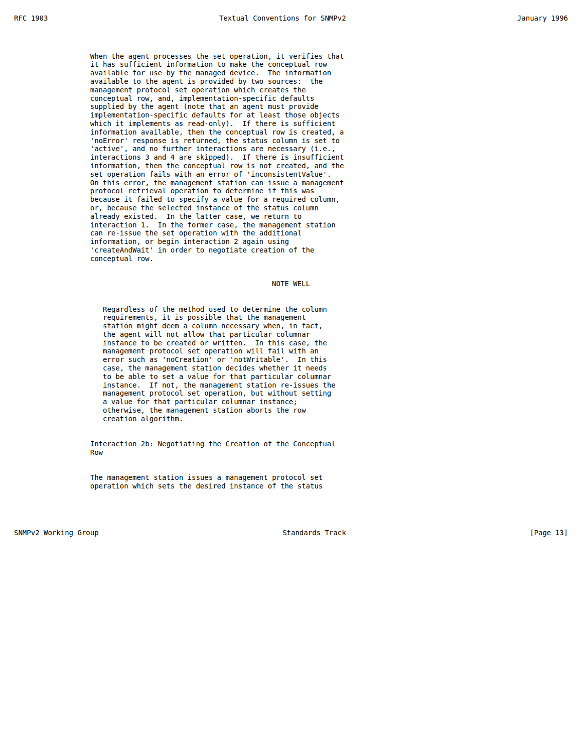RFC 1903 Textual Conventions for SNMPv2 January 1996
When the agent processes the set operation, it verifies that it has sufficient information to make the conceptual row available for use by the managed device. The information available to the agent is provided by two sources: the management protocol set operation which creates the conceptual row, and, implementation-specific defaults supplied by the agent (note that an agent must provide implementation-specific defaults for at least those objects which it implements as read-only). If there is sufficient information available, then the conceptual row is created, a 'noError' response is returned, the status column is set to 'active', and no further interactions are necessary (i.e., interactions 3 and 4 are skipped). If there is insufficient information, then the conceptual row is not created, and the set operation fails with an error of 'inconsistentValue'. On this error, the management station can issue a management protocol retrieval operation to determine if this was because it failed to specify a value for a required column, or, because the selected instance of the status column already existed. In the latter case, we return to interaction 1. In the former case, the management station can re-issue the set operation with the additional information, or begin interaction 2 again using 'createAndWait' in order to negotiate creation of the conceptual row.
NOTE WELL
Regardless of the method used to determine the column requirements, it is possible that the management station might deem a column necessary when, in fact, the agent will not allow that particular columnar instance to be created or written. In this case, the management protocol set operation will fail with an error such as 'noCreation' or 'notWritable'. In this case, the management station decides whether it needs to be able to set a value for that particular columnar instance. If not, the management station re-issues the management protocol set operation, but without setting a value for that particular columnar instance; otherwise, the management station aborts the row creation algorithm.
Interaction 2b: Negotiating the Creation of the Conceptual Row
The management station issues a management protocol set operation which sets the desired instance of the status
SNMPv2 Working Group Standards Track[Page 13]